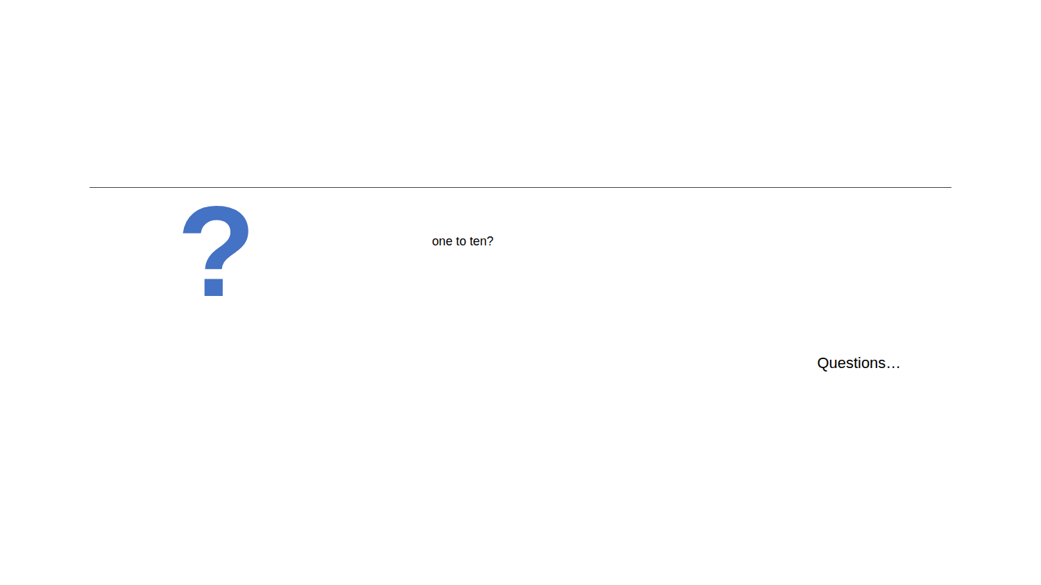?
one to ten?
Questions…